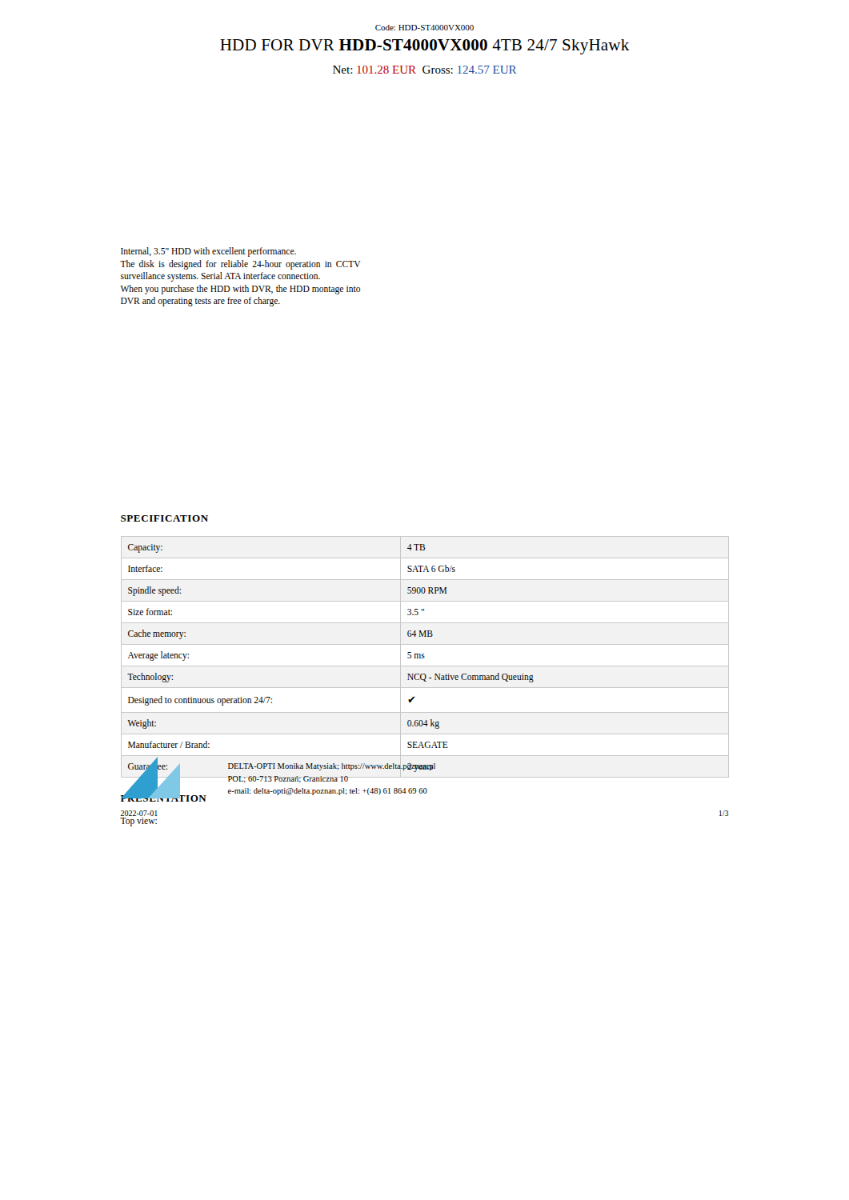Code: HDD-ST4000VX000
HDD FOR DVR HDD-ST4000VX000 4TB 24/7 SkyHawk
Net: 101.28 EUR Gross: 124.57 EUR
Internal, 3.5" HDD with excellent performance.
The disk is designed for reliable 24-hour operation in CCTV surveillance systems. Serial ATA interface connection.
When you purchase the HDD with DVR, the HDD montage into DVR and operating tests are free of charge.
SPECIFICATION
| Capacity: | 4 TB |
| Interface: | SATA 6 Gb/s |
| Spindle speed: | 5900 RPM |
| Size format: | 3.5 " |
| Cache memory: | 64 MB |
| Average latency: | 5 ms |
| Technology: | NCQ - Native Command Queuing |
| Designed to continuous operation 24/7: | ✔ |
| Weight: | 0.604 kg |
| Manufacturer / Brand: | SEAGATE |
| Guarantee: | 2 years |
PRESENTATION
Top view:
DELTA-OPTI Monika Matysiak; https://www.delta.poznan.pl
POL; 60-713 Poznań; Graniczna 10
e-mail: delta-opti@delta.poznan.pl; tel: +(48) 61 864 69 60
2022-07-01 1/3